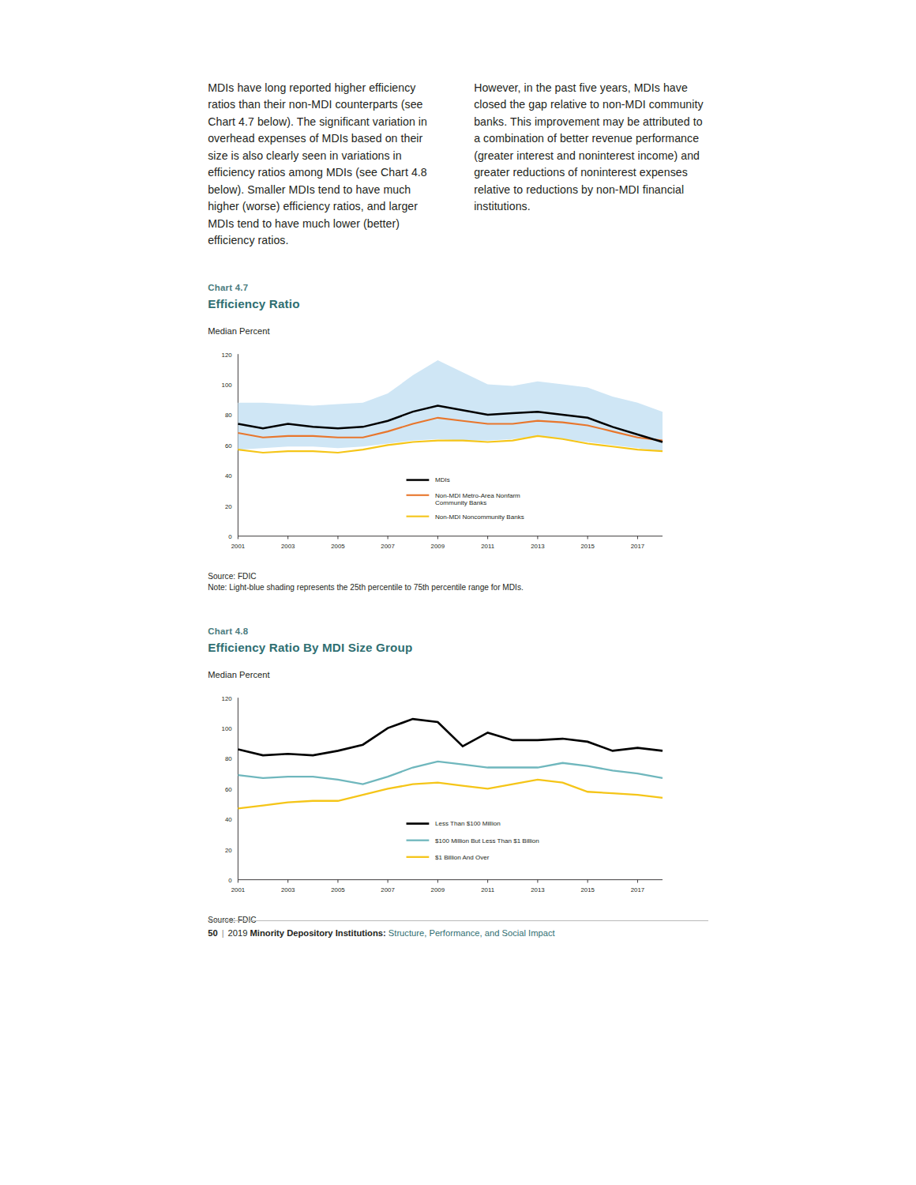MDIs have long reported higher efficiency ratios than their non-MDI counterparts (see Chart 4.7 below). The significant variation in overhead expenses of MDIs based on their size is also clearly seen in variations in efficiency ratios among MDIs (see Chart 4.8 below). Smaller MDIs tend to have much higher (worse) efficiency ratios, and larger MDIs tend to have much lower (better) efficiency ratios.
However, in the past five years, MDIs have closed the gap relative to non-MDI community banks. This improvement may be attributed to a combination of better revenue performance (greater interest and noninterest income) and greater reductions of noninterest expenses relative to reductions by non-MDI financial institutions.
Chart 4.7
Efficiency Ratio
Median Percent
120 100 80 60 40 20 0 2001 2003 2005 2007 2009 2011 2013 2015 2017 MDIs Non-MDI Metro-Area Nonfarm Community Banks Non-MDI Noncommunity Banks
Source: FDIC Note: Light-blue shading represents the 25th percentile to 75th percentile range for MDIs.
Chart 4.8
Efficiency Ratio By MDI Size Group
Median Percent
120 100 80 60 40 20 0 2001 2003 2005 2007 2009 2011 2013 2015 2017 Less Than $100 Million $100 Million But Less Than $1 Billion $1 Billion And Over
Source: FDIC
50|2019 Minority Depository Institutions: Structure, Performance, and Social Impact